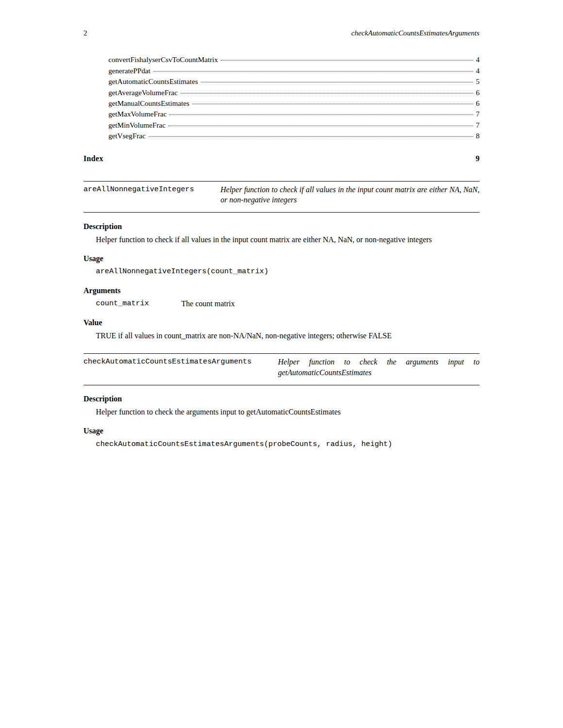2 checkAutomaticCountsEstimatesArguments
convertFishalyserCsvToCountMatrix 4
generatePPdat 4
getAutomaticCountsEstimates 5
getAverageVolumeFrac 6
getManualCountsEstimates 6
getMaxVolumeFrac 7
getMinVolumeFrac 7
getVsegFrac 8
Index 9
areAllNonnegativeIntegers
Helper function to check if all values in the input count matrix are either NA, NaN, or non-negative integers
Description
Helper function to check if all values in the input count matrix are either NA, NaN, or non-negative integers
Usage
areAllNonnegativeIntegers(count_matrix)
Arguments
count_matrix
The count matrix
Value
TRUE if all values in count_matrix are non-NA/NaN, non-negative integers; otherwise FALSE
checkAutomaticCountsEstimatesArguments
Helper function to check the arguments input to getAutomaticCountsEstimates
Description
Helper function to check the arguments input to getAutomaticCountsEstimates
Usage
checkAutomaticCountsEstimatesArguments(probeCounts, radius, height)